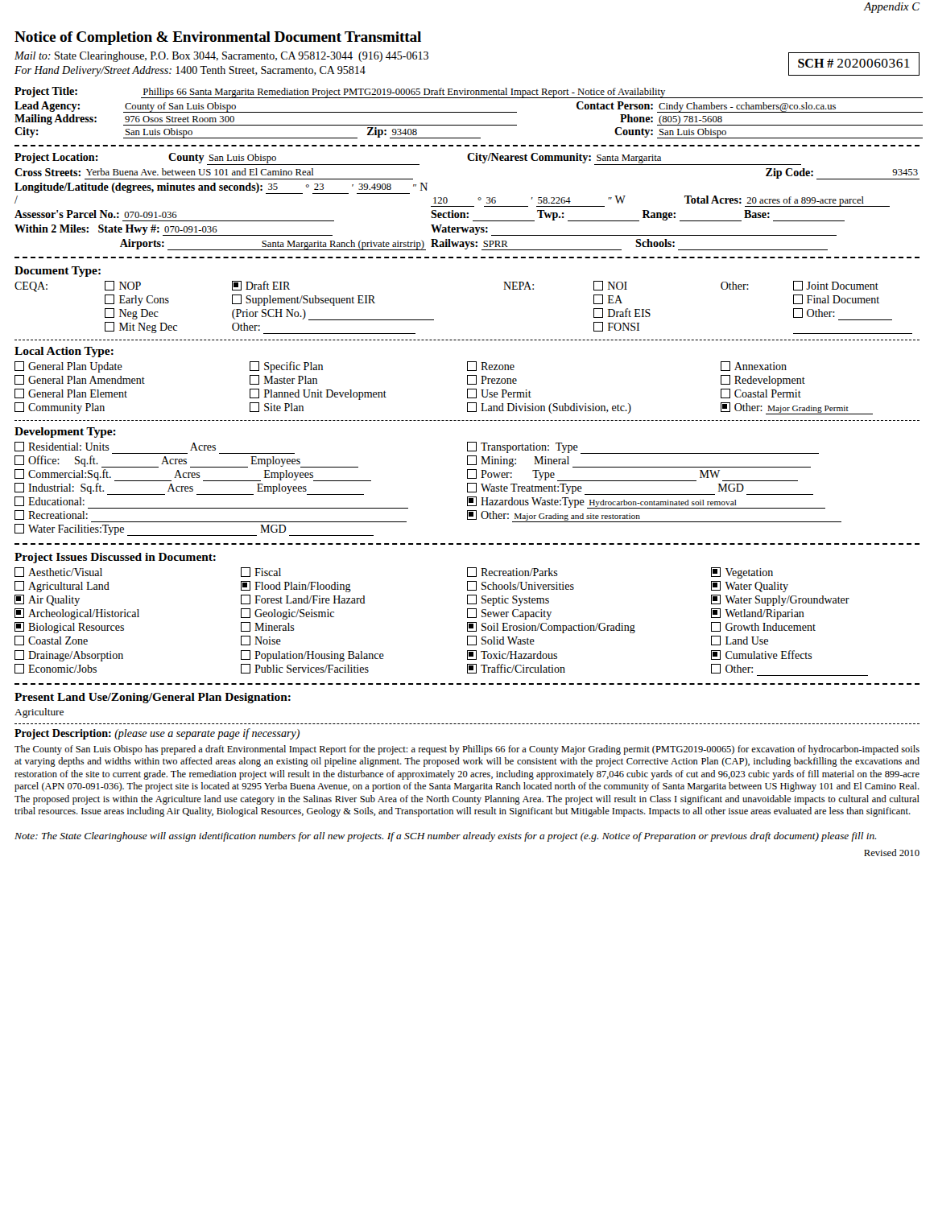Appendix C
| Notice of Completion & Environmental Document Transmittal Mail to: State Clearinghouse, P.O. Box 3044, Sacramento, CA 95812-3044 (916) 445-0613 For Hand Delivery/Street Address: 1400 Tenth Street, Sacramento, CA 95814 | SCH # 2020060361 |
| Project Title: | Phillips 66 Santa Margarita Remediation Project PMTG2019-00065 Draft Environmental Impact Report - Notice of Availability |
| Lead Agency: | County of San Luis Obispo | Contact Person: | Cindy Chambers - cchambers@co.slo.ca.us |
| Mailing Address: | 976 Osos Street Room 300 | Phone: | (805) 781-5608 |
| City: | San Luis Obispo Zip: 93408 | County: | San Luis Obispo |
| Project Location: | County San Luis Obispo | City/Nearest Community: Santa Margarita |
| Cross Streets: Yerba Buena Ave. between US 101 and El Camino Real | Zip Code: 93453 |
| Longitude/Latitude (degrees, minutes and seconds): 35 ° 23 ′ 39.4908 ″ N / | 120 ° 36 ′ 58.2264 ″ W | Total Acres: 20 acres of a 899-acre parcel |
| Assessor's Parcel No.: 070-091-036 | Section: Twp.: Range: Base: |
| Within 2 Miles: State Hwy #: 070-091-036 | Waterways: |
| Airports: Santa Margarita Ranch (private airstrip) | Railways: SPRR Schools: |
Document Type:
| CEQA: | NOP Early Cons Neg Dec Mit Neg Dec | Draft EIR Supplement/Subsequent EIR (Prior SCH No.) Other: | NEPA: | NOI EA Draft EIS FONSI | Other: | Joint Document Final Document Other: |
Local Action Type:
| General Plan Update General Plan Amendment General Plan Element Community Plan | Specific Plan Master Plan Planned Unit Development Site Plan | Rezone Prezone Use Permit Land Division (Subdivision, etc.) | Annexation Redevelopment Coastal Permit Other: Major Grading Permit |
Development Type:
| Residential: Units Acres Office: Sq.ft. Acres Employees Commercial:Sq.ft. Acres Employees Industrial: Sq.ft. Acres Employees Educational: Recreational: Water Facilities:Type MGD | Transportation: Type Mining: Mineral Power: Type MW Waste Treatment:Type MGD Hazardous Waste:Type Hydrocarbon-contaminated soil removal Other: Major Grading and site restoration |
Project Issues Discussed in Document:
| Aesthetic/Visual Agricultural Land Air Quality Archeological/Historical Biological Resources Coastal Zone Drainage/Absorption Economic/Jobs | Fiscal Flood Plain/Flooding Forest Land/Fire Hazard Geologic/Seismic Minerals Noise Population/Housing Balance Public Services/Facilities | Recreation/Parks Schools/Universities Septic Systems Sewer Capacity Soil Erosion/Compaction/Grading Solid Waste Toxic/Hazardous Traffic/Circulation | Vegetation Water Quality Water Supply/Groundwater Wetland/Riparian Growth Inducement Land Use Cumulative Effects Other: |
Present Land Use/Zoning/General Plan Designation:
Agriculture
Project Description: (please use a separate page if necessary)
The County of San Luis Obispo has prepared a draft Environmental Impact Report for the project: a request by Phillips 66 for a County Major Grading permit (PMTG2019-00065) for excavation of hydrocarbon-impacted soils at varying depths and widths within two affected areas along an existing oil pipeline alignment. The proposed work will be consistent with the project Corrective Action Plan (CAP), including backfilling the excavations and restoration of the site to current grade. The remediation project will result in the disturbance of approximately 20 acres, including approximately 87,046 cubic yards of cut and 96,023 cubic yards of fill material on the 899-acre parcel (APN 070-091-036). The project site is located at 9295 Yerba Buena Avenue, on a portion of the Santa Margarita Ranch located north of the community of Santa Margarita between US Highway 101 and El Camino Real. The proposed project is within the Agriculture land use category in the Salinas River Sub Area of the North County Planning Area. The project will result in Class I significant and unavoidable impacts to cultural and cultural tribal resources. Issue areas including Air Quality, Biological Resources, Geology & Soils, and Transportation will result in Significant but Mitigable Impacts. Impacts to all other issue areas evaluated are less than significant.
Note: The State Clearinghouse will assign identification numbers for all new projects. If a SCH number already exists for a project (e.g. Notice of Preparation or previous draft document) please fill in.
Revised 2010